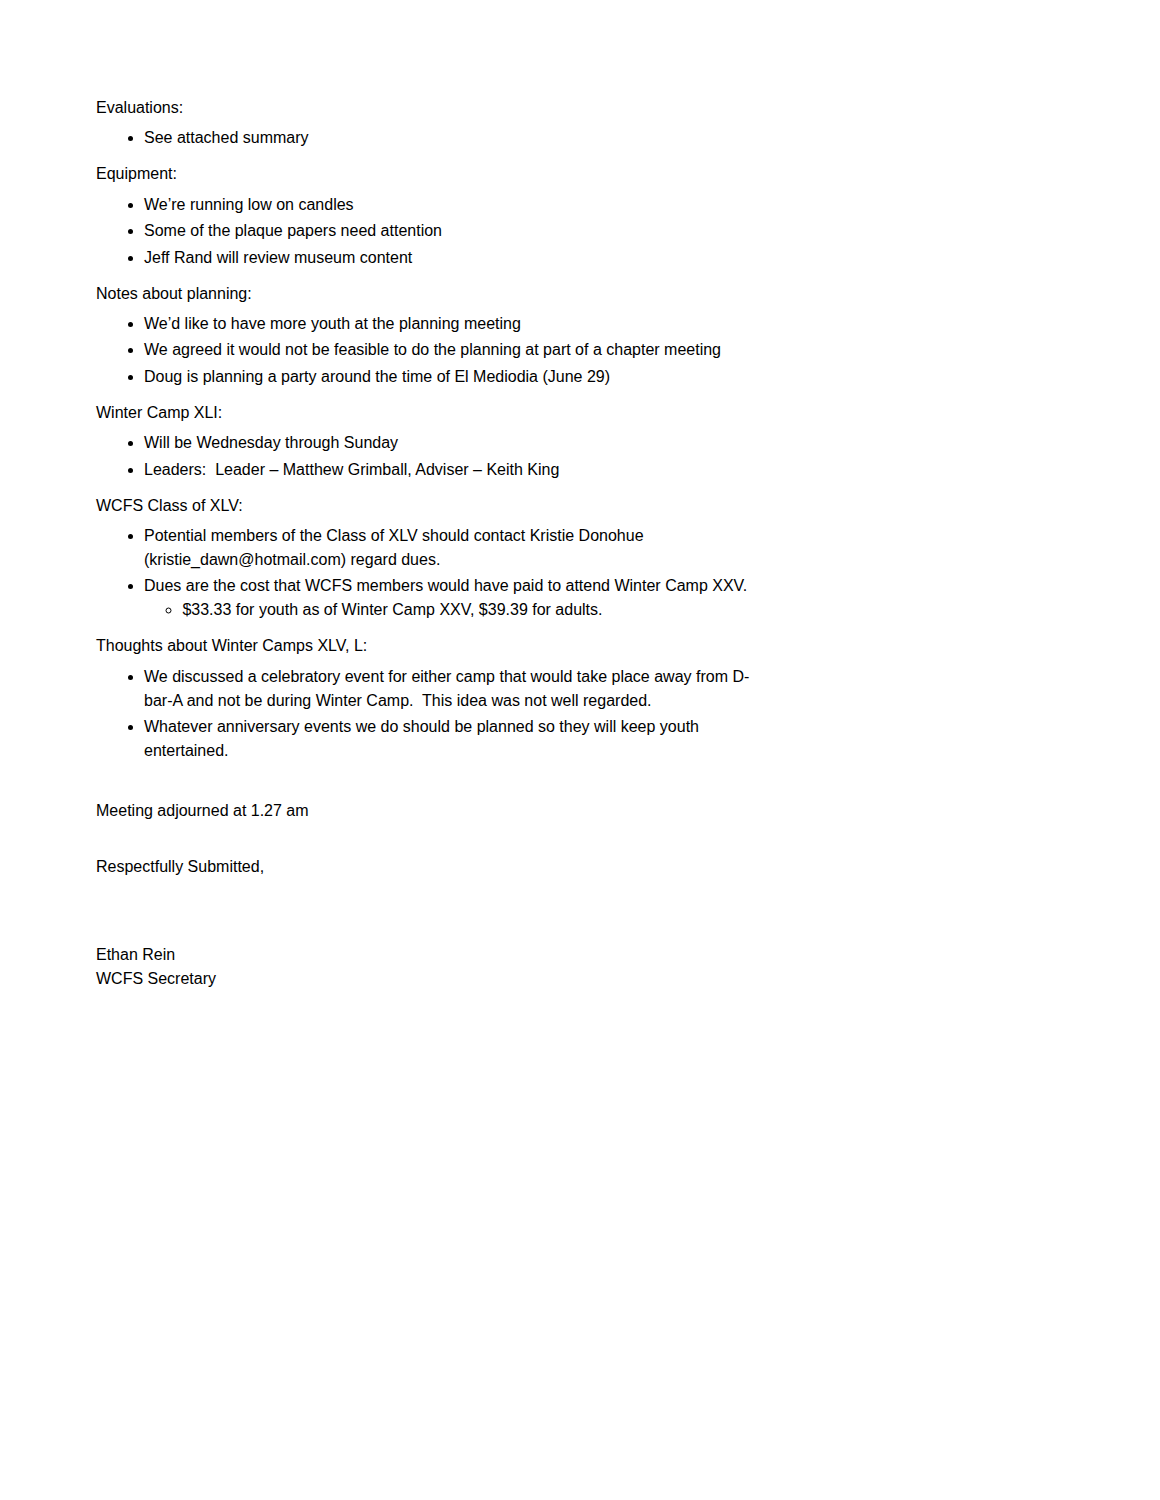Evaluations:
See attached summary
Equipment:
We’re running low on candles
Some of the plaque papers need attention
Jeff Rand will review museum content
Notes about planning:
We’d like to have more youth at the planning meeting
We agreed it would not be feasible to do the planning at part of a chapter meeting
Doug is planning a party around the time of El Mediodia (June 29)
Winter Camp XLI:
Will be Wednesday through Sunday
Leaders: Leader – Matthew Grimball, Adviser – Keith King
WCFS Class of XLV:
Potential members of the Class of XLV should contact Kristie Donohue (kristie_dawn@hotmail.com) regard dues.
Dues are the cost that WCFS members would have paid to attend Winter Camp XXV.
$33.33 for youth as of Winter Camp XXV, $39.39 for adults.
Thoughts about Winter Camps XLV, L:
We discussed a celebratory event for either camp that would take place away from D-bar-A and not be during Winter Camp. This idea was not well regarded.
Whatever anniversary events we do should be planned so they will keep youth entertained.
Meeting adjourned at 1.27 am
Respectfully Submitted,
Ethan Rein
WCFS Secretary